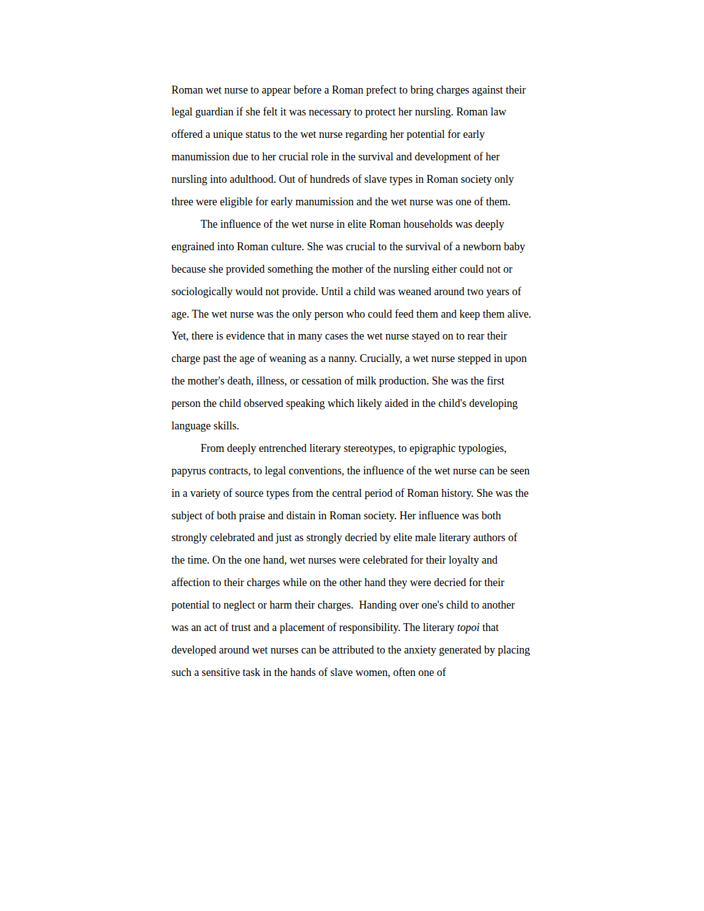Roman wet nurse to appear before a Roman prefect to bring charges against their legal guardian if she felt it was necessary to protect her nursling. Roman law offered a unique status to the wet nurse regarding her potential for early manumission due to her crucial role in the survival and development of her nursling into adulthood. Out of hundreds of slave types in Roman society only three were eligible for early manumission and the wet nurse was one of them.
The influence of the wet nurse in elite Roman households was deeply engrained into Roman culture. She was crucial to the survival of a newborn baby because she provided something the mother of the nursling either could not or sociologically would not provide. Until a child was weaned around two years of age. The wet nurse was the only person who could feed them and keep them alive. Yet, there is evidence that in many cases the wet nurse stayed on to rear their charge past the age of weaning as a nanny. Crucially, a wet nurse stepped in upon the mother's death, illness, or cessation of milk production. She was the first person the child observed speaking which likely aided in the child's developing language skills.
From deeply entrenched literary stereotypes, to epigraphic typologies, papyrus contracts, to legal conventions, the influence of the wet nurse can be seen in a variety of source types from the central period of Roman history. She was the subject of both praise and distain in Roman society. Her influence was both strongly celebrated and just as strongly decried by elite male literary authors of the time. On the one hand, wet nurses were celebrated for their loyalty and affection to their charges while on the other hand they were decried for their potential to neglect or harm their charges. Handing over one's child to another was an act of trust and a placement of responsibility. The literary topoi that developed around wet nurses can be attributed to the anxiety generated by placing such a sensitive task in the hands of slave women, often one of